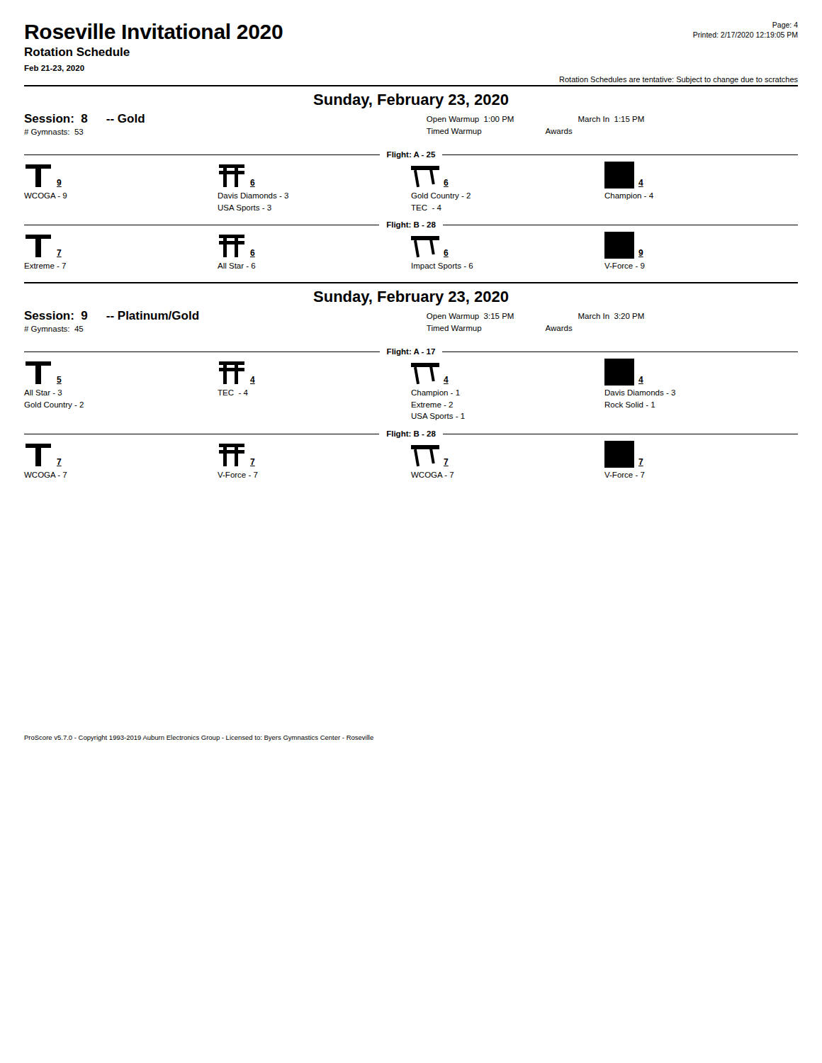Page: 4
Printed: 2/17/2020 12:19:05 PM
Roseville Invitational 2020
Rotation Schedule
Feb 21-23, 2020
Rotation Schedules are tentative: Subject to change due to scratches
Sunday, February 23, 2020
Session: 8-- Gold
# Gymnasts: 53
Open Warmup 1:00 PMMarch In 1:15 PM Timed WarmupAwards
Flight: A - 25
| 9 WCOGA - 9 | 6 Davis Diamonds - 3 USA Sports - 3 | 6 Gold Country - 2 TEC - 4 | 4 Champion - 4 |
Flight: B - 28
| 7 Extreme - 7 | 6 All Star - 6 | 6 Impact Sports - 6 | 9 V-Force - 9 |
Sunday, February 23, 2020
Session: 9-- Platinum/Gold
# Gymnasts: 45
Open Warmup 3:15 PMMarch In 3:20 PM Timed WarmupAwards
Flight: A - 17
| 5 All Star - 3 Gold Country - 2 | 4 TEC - 4 | 4 Champion - 1 Extreme - 2 USA Sports - 1 | 4 Davis Diamonds - 3 Rock Solid - 1 |
Flight: B - 28
| 7 WCOGA - 7 | 7 V-Force - 7 | 7 WCOGA - 7 | 7 V-Force - 7 |
ProScore v5.7.0 - Copyright 1993-2019 Auburn Electronics Group - Licensed to: Byers Gymnastics Center - Roseville